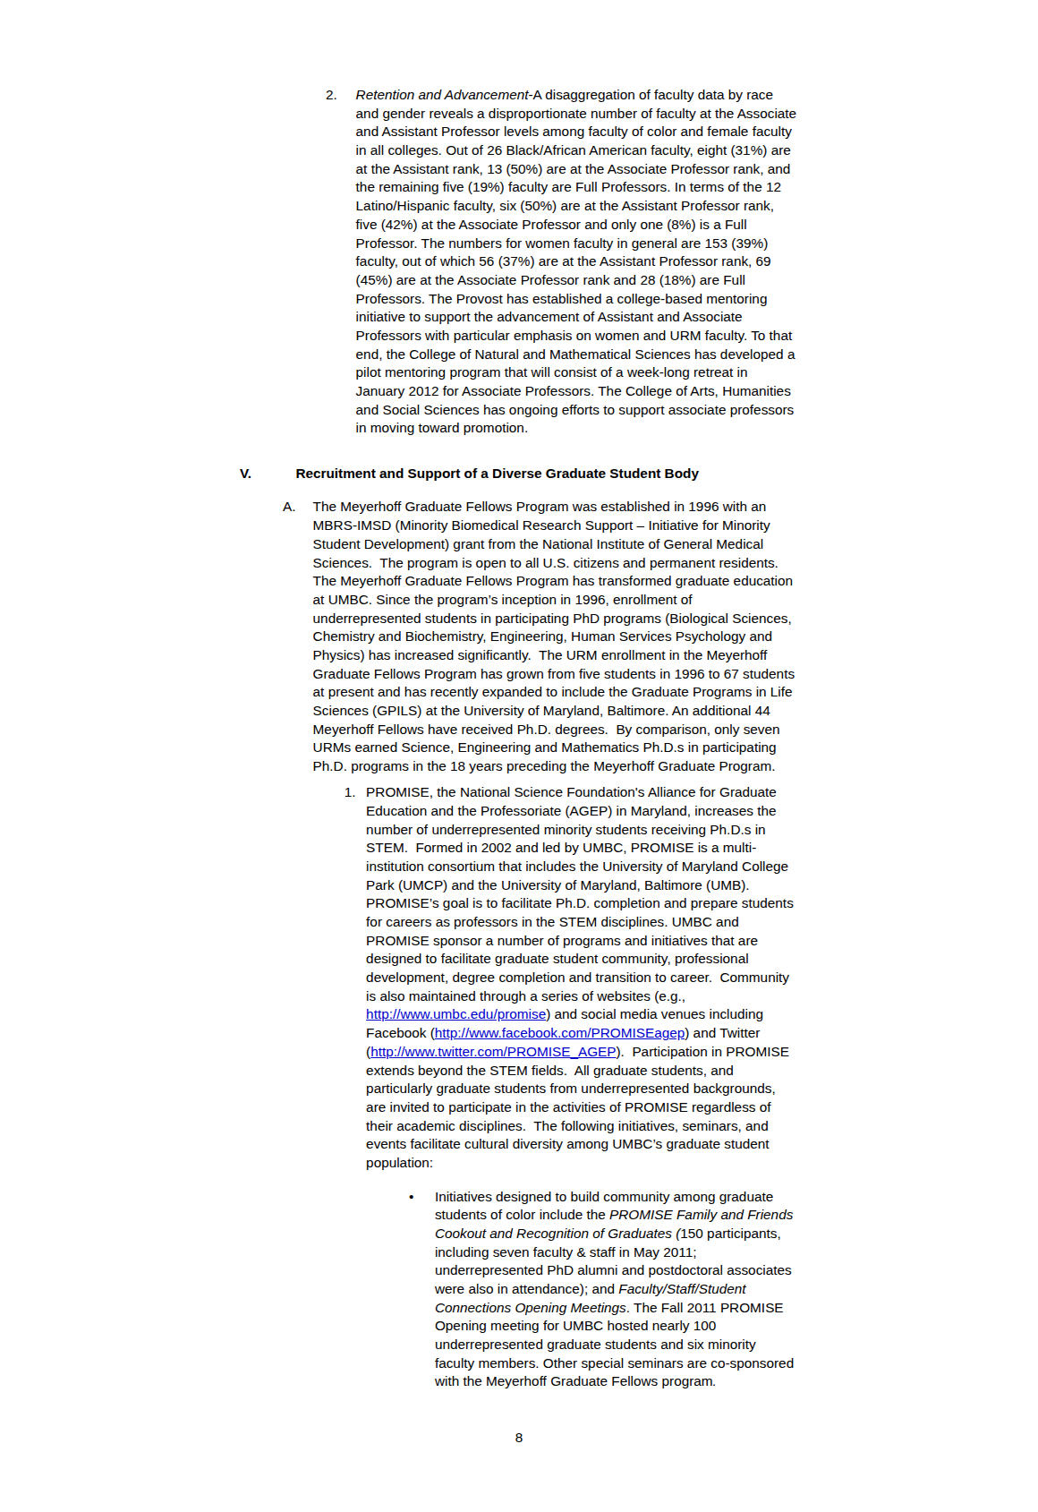2.
Retention and Advancement-A disaggregation of faculty data by race and gender reveals a disproportionate number of faculty at the Associate and Assistant Professor levels among faculty of color and female faculty in all colleges. Out of 26 Black/African American faculty, eight (31%) are at the Assistant rank, 13 (50%) are at the Associate Professor rank, and the remaining five (19%) faculty are Full Professors. In terms of the 12 Latino/Hispanic faculty, six (50%) are at the Assistant Professor rank, five (42%) at the Associate Professor and only one (8%) is a Full Professor. The numbers for women faculty in general are 153 (39%) faculty, out of which 56 (37%) are at the Assistant Professor rank, 69 (45%) are at the Associate Professor rank and 28 (18%) are Full Professors. The Provost has established a college-based mentoring initiative to support the advancement of Assistant and Associate Professors with particular emphasis on women and URM faculty. To that end, the College of Natural and Mathematical Sciences has developed a pilot mentoring program that will consist of a week-long retreat in January 2012 for Associate Professors. The College of Arts, Humanities and Social Sciences has ongoing efforts to support associate professors in moving toward promotion.
V.
Recruitment and Support of a Diverse Graduate Student Body
A.
The Meyerhoff Graduate Fellows Program was established in 1996 with an MBRS-IMSD (Minority Biomedical Research Support – Initiative for Minority Student Development) grant from the National Institute of General Medical Sciences. The program is open to all U.S. citizens and permanent residents. The Meyerhoff Graduate Fellows Program has transformed graduate education at UMBC. Since the program’s inception in 1996, enrollment of underrepresented students in participating PhD programs (Biological Sciences, Chemistry and Biochemistry, Engineering, Human Services Psychology and Physics) has increased significantly. The URM enrollment in the Meyerhoff Graduate Fellows Program has grown from five students in 1996 to 67 students at present and has recently expanded to include the Graduate Programs in Life Sciences (GPILS) at the University of Maryland, Baltimore. An additional 44 Meyerhoff Fellows have received Ph.D. degrees. By comparison, only seven URMs earned Science, Engineering and Mathematics Ph.D.s in participating Ph.D. programs in the 18 years preceding the Meyerhoff Graduate Program.
1.
PROMISE, the National Science Foundation's Alliance for Graduate Education and the Professoriate (AGEP) in Maryland, increases the number of underrepresented minority students receiving Ph.D.s in STEM. Formed in 2002 and led by UMBC, PROMISE is a multi-institution consortium that includes the University of Maryland College Park (UMCP) and the University of Maryland, Baltimore (UMB). PROMISE’s goal is to facilitate Ph.D. completion and prepare students for careers as professors in the STEM disciplines. UMBC and PROMISE sponsor a number of programs and initiatives that are designed to facilitate graduate student community, professional development, degree completion and transition to career. Community is also maintained through a series of websites (e.g., http://www.umbc.edu/promise) and social media venues including Facebook (http://www.facebook.com/PROMISEagep) and Twitter (http://www.twitter.com/PROMISE_AGEP). Participation in PROMISE extends beyond the STEM fields. All graduate students, and particularly graduate students from underrepresented backgrounds, are invited to participate in the activities of PROMISE regardless of their academic disciplines. The following initiatives, seminars, and events facilitate cultural diversity among UMBC’s graduate student population:
•
Initiatives designed to build community among graduate students of color include the PROMISE Family and Friends Cookout and Recognition of Graduates (150 participants, including seven faculty & staff in May 2011; underrepresented PhD alumni and postdoctoral associates were also in attendance); and Faculty/Staff/Student Connections Opening Meetings. The Fall 2011 PROMISE Opening meeting for UMBC hosted nearly 100 underrepresented graduate students and six minority faculty members. Other special seminars are co-sponsored with the Meyerhoff Graduate Fellows program.
8